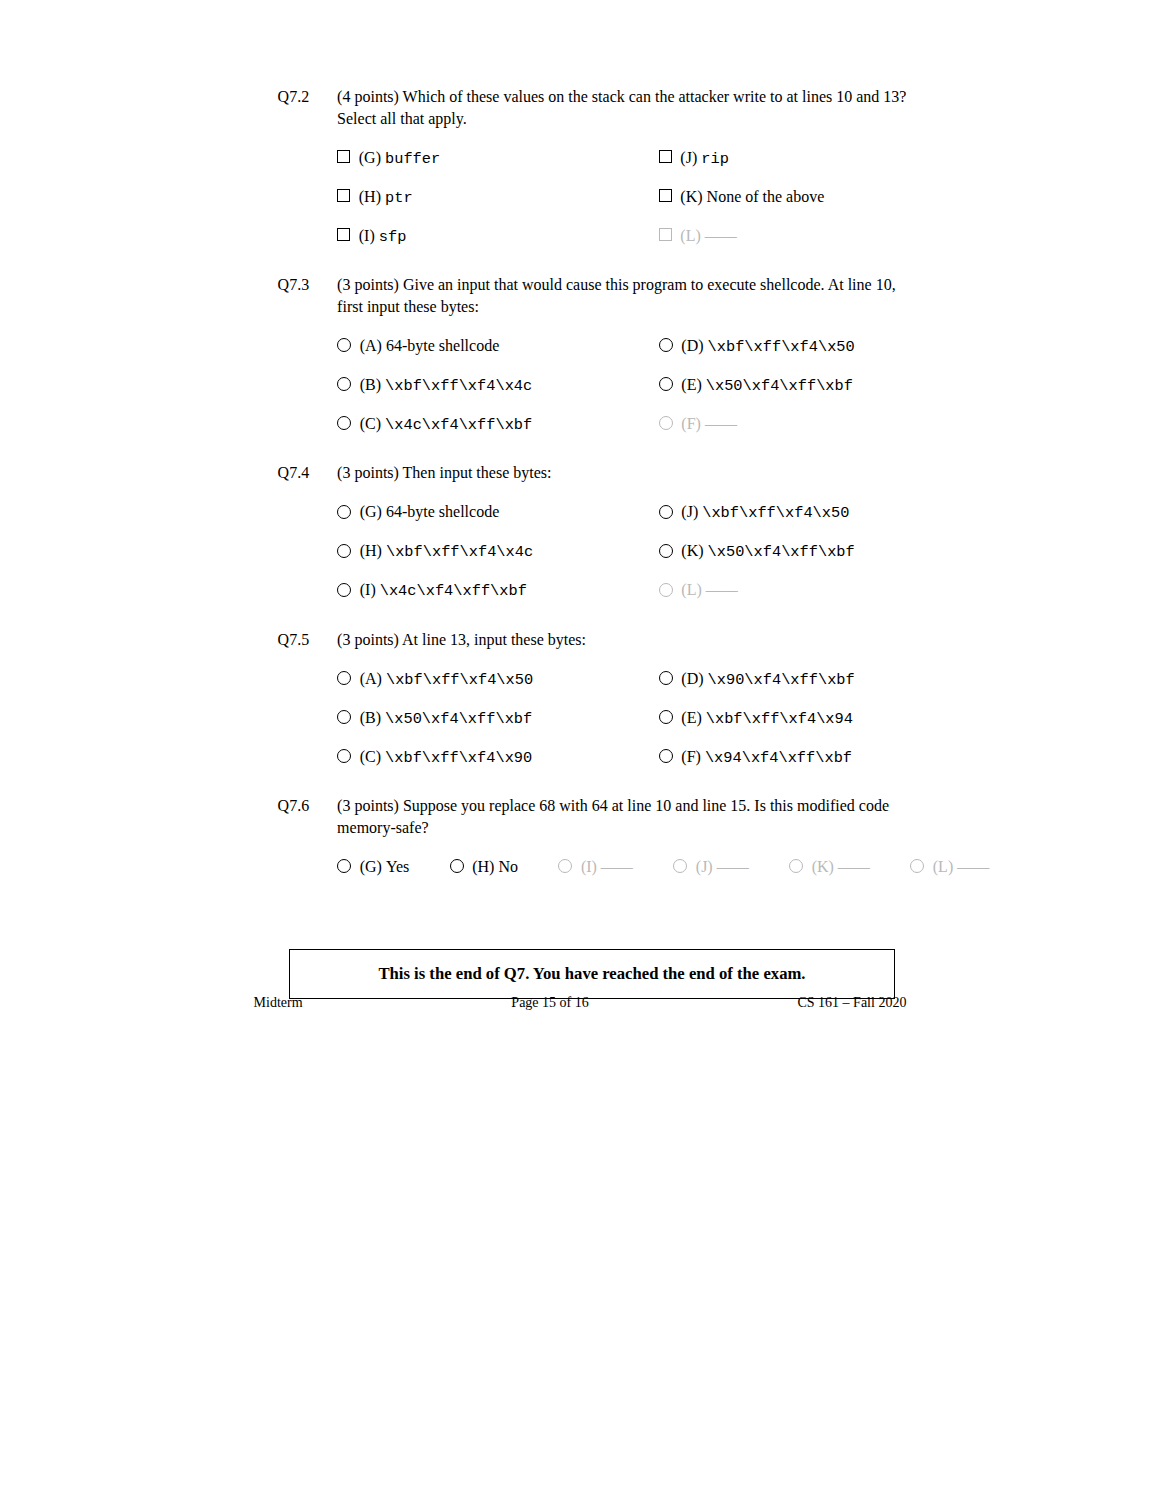Q7.2
(4 points) Which of these values on the stack can the attacker write to at lines 10 and 13? Select all that apply.
(G) buffer
(J) rip
(H) ptr
(K) None of the above
(I) sfp
(L) ——
Q7.3
(3 points) Give an input that would cause this program to execute shellcode. At line 10, first input these bytes:
(A) 64-byte shellcode
(D) \xbf\xff\xf4\x50
(B) \xbf\xff\xf4\x4c
(E) \x50\xf4\xff\xbf
(C) \x4c\xf4\xff\xbf
(F) ——
Q7.4
(3 points) Then input these bytes:
(G) 64-byte shellcode
(J) \xbf\xff\xf4\x50
(H) \xbf\xff\xf4\x4c
(K) \x50\xf4\xff\xbf
(I) \x4c\xf4\xff\xbf
(L) ——
Q7.5
(3 points) At line 13, input these bytes:
(A) \xbf\xff\xf4\x50
(D) \x90\xf4\xff\xbf
(B) \x50\xf4\xff\xbf
(E) \xbf\xff\xf4\x94
(C) \xbf\xff\xf4\x90
(F) \x94\xf4\xff\xbf
Q7.6
(3 points) Suppose you replace 68 with 64 at line 10 and line 15. Is this modified code memory-safe?
(G) Yes (H) No (I) —— (J) —— (K) —— (L) ——
This is the end of Q7. You have reached the end of the exam.
Midterm
Page 15 of 16
CS 161 – Fall 2020